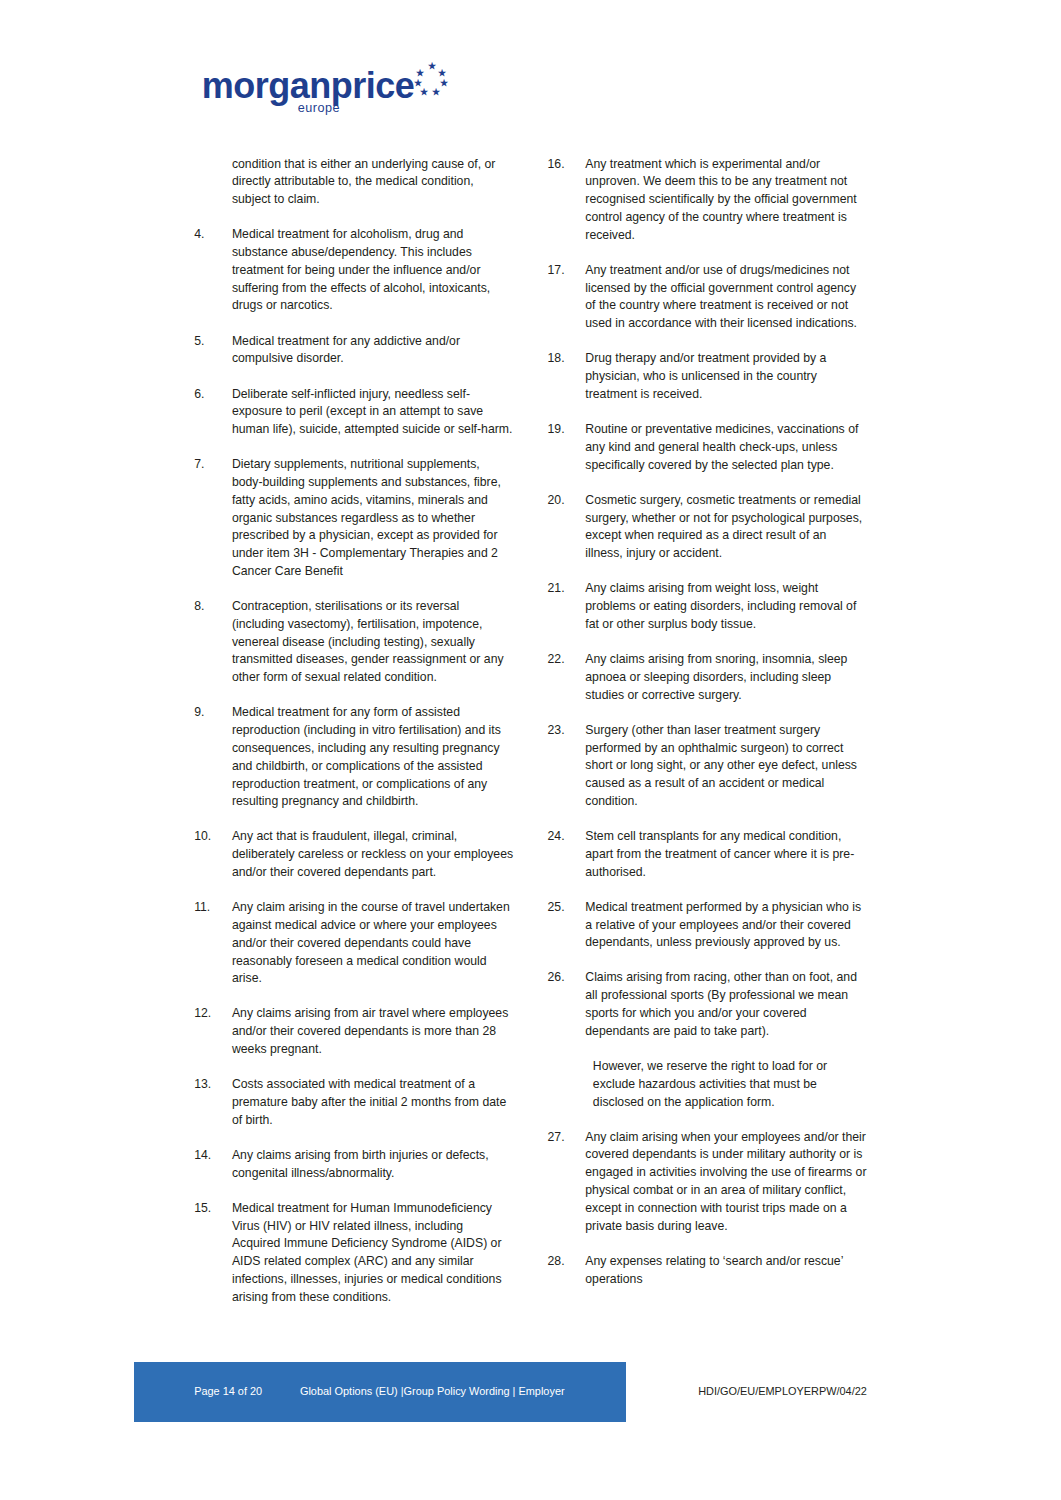morgan price ★★★★★★★ europe
condition that is either an underlying cause of, or directly attributable to, the medical condition, subject to claim.
4. Medical treatment for alcoholism, drug and substance abuse/dependency. This includes treatment for being under the influence and/or suffering from the effects of alcohol, intoxicants, drugs or narcotics.
5. Medical treatment for any addictive and/or compulsive disorder.
6. Deliberate self-inflicted injury, needless self-exposure to peril (except in an attempt to save human life), suicide, attempted suicide or self-harm.
7. Dietary supplements, nutritional supplements, body-building supplements and substances, fibre, fatty acids, amino acids, vitamins, minerals and organic substances regardless as to whether prescribed by a physician, except as provided for under item 3H - Complementary Therapies and 2 Cancer Care Benefit
8. Contraception, sterilisations or its reversal (including vasectomy), fertilisation, impotence, venereal disease (including testing), sexually transmitted diseases, gender reassignment or any other form of sexual related condition.
9. Medical treatment for any form of assisted reproduction (including in vitro fertilisation) and its consequences, including any resulting pregnancy and childbirth, or complications of the assisted reproduction treatment, or complications of any resulting pregnancy and childbirth.
10. Any act that is fraudulent, illegal, criminal, deliberately careless or reckless on your employees and/or their covered dependants part.
11. Any claim arising in the course of travel undertaken against medical advice or where your employees and/or their covered dependants could have reasonably foreseen a medical condition would arise.
12. Any claims arising from air travel where employees and/or their covered dependants is more than 28 weeks pregnant.
13. Costs associated with medical treatment of a premature baby after the initial 2 months from date of birth.
14. Any claims arising from birth injuries or defects, congenital illness/abnormality.
15. Medical treatment for Human Immunodeficiency Virus (HIV) or HIV related illness, including Acquired Immune Deficiency Syndrome (AIDS) or AIDS related complex (ARC) and any similar infections, illnesses, injuries or medical conditions arising from these conditions.
16. Any treatment which is experimental and/or unproven. We deem this to be any treatment not recognised scientifically by the official government control agency of the country where treatment is received.
17. Any treatment and/or use of drugs/medicines not licensed by the official government control agency of the country where treatment is received or not used in accordance with their licensed indications.
18. Drug therapy and/or treatment provided by a physician, who is unlicensed in the country treatment is received.
19. Routine or preventative medicines, vaccinations of any kind and general health check-ups, unless specifically covered by the selected plan type.
20. Cosmetic surgery, cosmetic treatments or remedial surgery, whether or not for psychological purposes, except when required as a direct result of an illness, injury or accident.
21. Any claims arising from weight loss, weight problems or eating disorders, including removal of fat or other surplus body tissue.
22. Any claims arising from snoring, insomnia, sleep apnoea or sleeping disorders, including sleep studies or corrective surgery.
23. Surgery (other than laser treatment surgery performed by an ophthalmic surgeon) to correct short or long sight, or any other eye defect, unless caused as a result of an accident or medical condition.
24. Stem cell transplants for any medical condition, apart from the treatment of cancer where it is pre-authorised.
25. Medical treatment performed by a physician who is a relative of your employees and/or their covered dependants, unless previously approved by us.
26. Claims arising from racing, other than on foot, and all professional sports (By professional we mean sports for which you and/or your covered dependants are paid to take part).
However, we reserve the right to load for or exclude hazardous activities that must be disclosed on the application form.
27. Any claim arising when your employees and/or their covered dependants is under military authority or is engaged in activities involving the use of firearms or physical combat or in an area of military conflict, except in connection with tourist trips made on a private basis during leave.
28. Any expenses relating to ‘search and/or rescue’ operations
Page 14 of 20 Global Options (EU) |Group Policy Wording | Employer
HDI/GO/EU/EMPLOYERPW/04/22